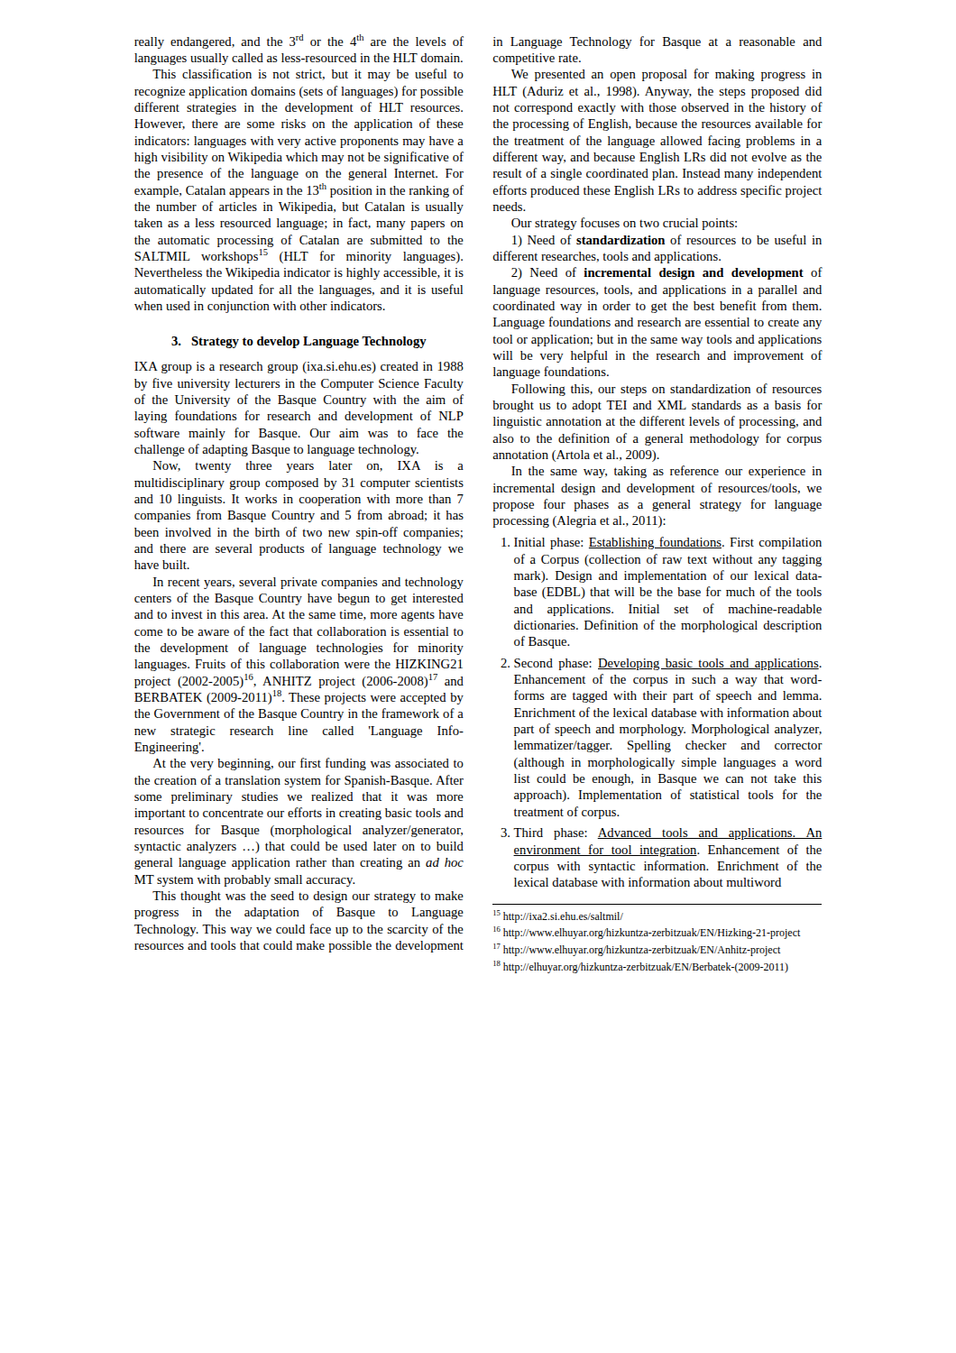really endangered, and the 3rd or the 4th are the levels of languages usually called as less-resourced in the HLT domain.
This classification is not strict, but it may be useful to recognize application domains (sets of languages) for possible different strategies in the development of HLT resources. However, there are some risks on the application of these indicators: languages with very active proponents may have a high visibility on Wikipedia which may not be significative of the presence of the language on the general Internet. For example, Catalan appears in the 13th position in the ranking of the number of articles in Wikipedia, but Catalan is usually taken as a less resourced language; in fact, many papers on the automatic processing of Catalan are submitted to the SALTMIL workshops15 (HLT for minority languages). Nevertheless the Wikipedia indicator is highly accessible, it is automatically updated for all the languages, and it is useful when used in conjunction with other indicators.
3. Strategy to develop Language Technology
IXA group is a research group (ixa.si.ehu.es) created in 1988 by five university lecturers in the Computer Science Faculty of the University of the Basque Country with the aim of laying foundations for research and development of NLP software mainly for Basque. Our aim was to face the challenge of adapting Basque to language technology.
Now, twenty three years later on, IXA is a multidisciplinary group composed by 31 computer scientists and 10 linguists. It works in cooperation with more than 7 companies from Basque Country and 5 from abroad; it has been involved in the birth of two new spin-off companies; and there are several products of language technology we have built.
In recent years, several private companies and technology centers of the Basque Country have begun to get interested and to invest in this area. At the same time, more agents have come to be aware of the fact that collaboration is essential to the development of language technologies for minority languages. Fruits of this collaboration were the HIZKING21 project (2002-2005)16, ANHITZ project (2006-2008)17 and BERBATEK (2009-2011)18. These projects were accepted by the Government of the Basque Country in the framework of a new strategic research line called 'Language Info-Engineering'.
At the very beginning, our first funding was associated to the creation of a translation system for Spanish-Basque. After some preliminary studies we realized that it was more important to concentrate our efforts in creating basic tools and resources for Basque (morphological analyzer/generator, syntactic analyzers …) that could be used later on to build general language application rather than creating an ad hoc MT system with probably small accuracy.
This thought was the seed to design our strategy to make progress in the adaptation of Basque to Language Technology. This way we could face up to the scarcity of the resources and tools that could make possible the development in Language Technology for Basque at a reasonable and competitive rate.
We presented an open proposal for making progress in HLT (Aduriz et al., 1998). Anyway, the steps proposed did not correspond exactly with those observed in the history of the processing of English, because the resources available for the treatment of the language allowed facing problems in a different way, and because English LRs did not evolve as the result of a single coordinated plan. Instead many independent efforts produced these English LRs to address specific project needs.
Our strategy focuses on two crucial points:
1) Need of standardization of resources to be useful in different researches, tools and applications.
2) Need of incremental design and development of language resources, tools, and applications in a parallel and coordinated way in order to get the best benefit from them. Language foundations and research are essential to create any tool or application; but in the same way tools and applications will be very helpful in the research and improvement of language foundations.
Following this, our steps on standardization of resources brought us to adopt TEI and XML standards as a basis for linguistic annotation at the different levels of processing, and also to the definition of a general methodology for corpus annotation (Artola et al., 2009).
In the same way, taking as reference our experience in incremental design and development of resources/tools, we propose four phases as a general strategy for language processing (Alegria et al., 2011):
Initial phase: Establishing foundations. First compilation of a Corpus (collection of raw text without any tagging mark). Design and implementation of our lexical data-base (EDBL) that will be the base for much of the tools and applications. Initial set of machine-readable dictionaries. Definition of the morphological description of Basque.
Second phase: Developing basic tools and applications. Enhancement of the corpus in such a way that word-forms are tagged with their part of speech and lemma. Enrichment of the lexical database with information about part of speech and morphology. Morphological analyzer, lemmatizer/tagger. Spelling checker and corrector (although in morphologically simple languages a word list could be enough, in Basque we can not take this approach). Implementation of statistical tools for the treatment of corpus.
Third phase: Advanced tools and applications. An environment for tool integration. Enhancement of the corpus with syntactic information. Enrichment of the lexical database with information about multiword
15 http://ixa2.si.ehu.es/saltmil/
16 http://www.elhuyar.org/hizkuntza-zerbitzuak/EN/Hizking-21-project
17 http://www.elhuyar.org/hizkuntza-zerbitzuak/EN/Anhitz-project
18 http://elhuyar.org/hizkuntza-zerbitzuak/EN/Berbatek-(2009-2011)